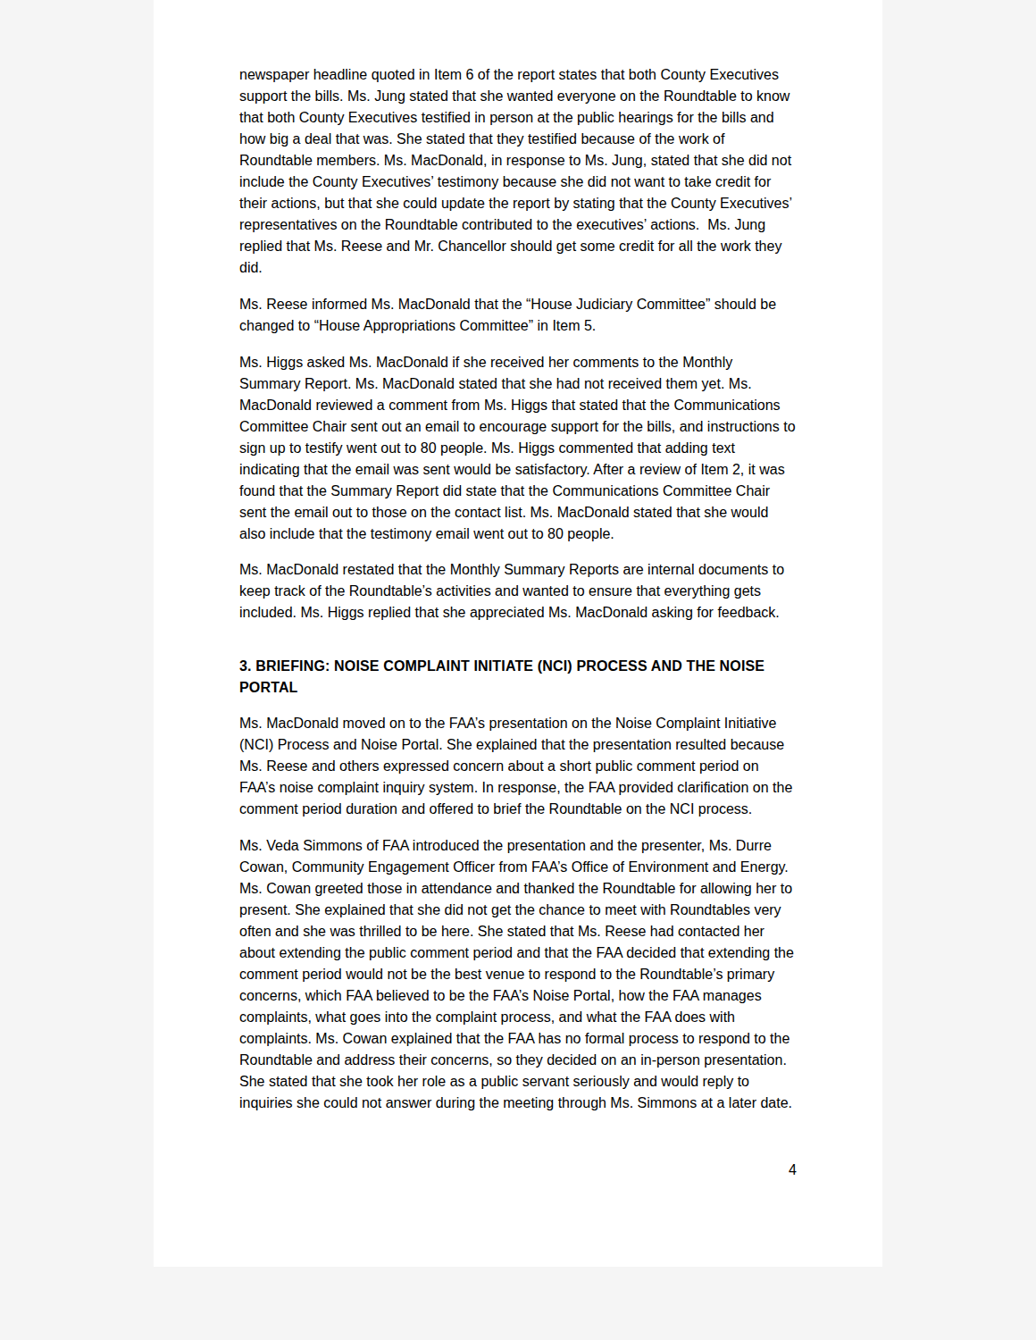newspaper headline quoted in Item 6 of the report states that both County Executives support the bills. Ms. Jung stated that she wanted everyone on the Roundtable to know that both County Executives testified in person at the public hearings for the bills and how big a deal that was. She stated that they testified because of the work of Roundtable members. Ms. MacDonald, in response to Ms. Jung, stated that she did not include the County Executives’ testimony because she did not want to take credit for their actions, but that she could update the report by stating that the County Executives’ representatives on the Roundtable contributed to the executives’ actions. Ms. Jung replied that Ms. Reese and Mr. Chancellor should get some credit for all the work they did.
Ms. Reese informed Ms. MacDonald that the “House Judiciary Committee” should be changed to “House Appropriations Committee” in Item 5.
Ms. Higgs asked Ms. MacDonald if she received her comments to the Monthly Summary Report. Ms. MacDonald stated that she had not received them yet. Ms. MacDonald reviewed a comment from Ms. Higgs that stated that the Communications Committee Chair sent out an email to encourage support for the bills, and instructions to sign up to testify went out to 80 people. Ms. Higgs commented that adding text indicating that the email was sent would be satisfactory. After a review of Item 2, it was found that the Summary Report did state that the Communications Committee Chair sent the email out to those on the contact list. Ms. MacDonald stated that she would also include that the testimony email went out to 80 people.
Ms. MacDonald restated that the Monthly Summary Reports are internal documents to keep track of the Roundtable’s activities and wanted to ensure that everything gets included. Ms. Higgs replied that she appreciated Ms. MacDonald asking for feedback.
3. Briefing: Noise Complaint Initiate (NCI) Process and the Noise Portal
Ms. MacDonald moved on to the FAA’s presentation on the Noise Complaint Initiative (NCI) Process and Noise Portal. She explained that the presentation resulted because Ms. Reese and others expressed concern about a short public comment period on FAA’s noise complaint inquiry system. In response, the FAA provided clarification on the comment period duration and offered to brief the Roundtable on the NCI process.
Ms. Veda Simmons of FAA introduced the presentation and the presenter, Ms. Durre Cowan, Community Engagement Officer from FAA’s Office of Environment and Energy. Ms. Cowan greeted those in attendance and thanked the Roundtable for allowing her to present. She explained that she did not get the chance to meet with Roundtables very often and she was thrilled to be here. She stated that Ms. Reese had contacted her about extending the public comment period and that the FAA decided that extending the comment period would not be the best venue to respond to the Roundtable’s primary concerns, which FAA believed to be the FAA’s Noise Portal, how the FAA manages complaints, what goes into the complaint process, and what the FAA does with complaints. Ms. Cowan explained that the FAA has no formal process to respond to the Roundtable and address their concerns, so they decided on an in-person presentation. She stated that she took her role as a public servant seriously and would reply to inquiries she could not answer during the meeting through Ms. Simmons at a later date.
4